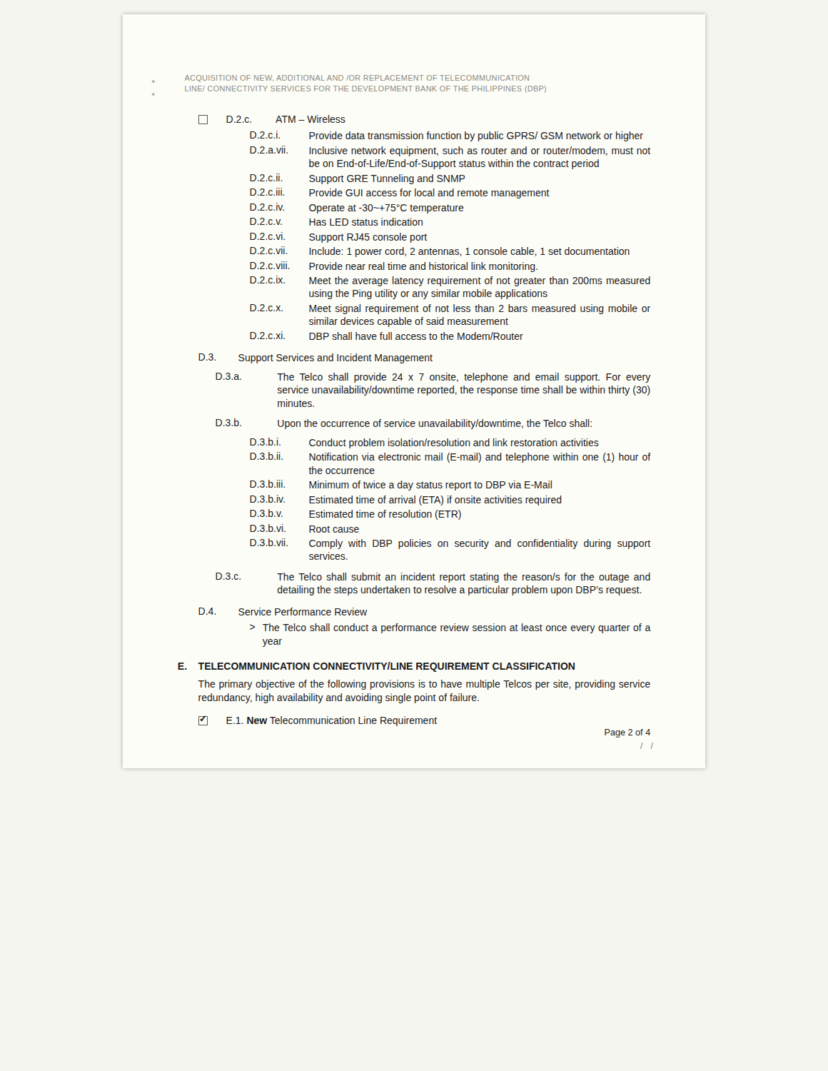•
•
ACQUISITION OF NEW, ADDITIONAL AND /OR REPLACEMENT OF TELECOMMUNICATION
LINE/ CONNECTIVITY SERVICES FOR THE DEVELOPMENT BANK OF THE PHILIPPINES (DBP)
D.2.c. ATM – Wireless
D.2.c.i.
Provide data transmission function by public GPRS/ GSM network or higher
D.2.a.vii.
Inclusive network equipment, such as router and or router/modem, must not be on End-of-Life/End-of-Support status within the contract period
D.2.c.ii.
Support GRE Tunneling and SNMP
D.2.c.iii.
Provide GUI access for local and remote management
D.2.c.iv.
Operate at -30~+75°C temperature
D.2.c.v.
Has LED status indication
D.2.c.vi.
Support RJ45 console port
D.2.c.vii.
Include: 1 power cord, 2 antennas, 1 console cable, 1 set documentation
D.2.c.viii.
Provide near real time and historical link monitoring.
D.2.c.ix.
Meet the average latency requirement of not greater than 200ms measured using the Ping utility or any similar mobile applications
D.2.c.x.
Meet signal requirement of not less than 2 bars measured using mobile or similar devices capable of said measurement
D.2.c.xi.
DBP shall have full access to the Modem/Router
D.3.
Support Services and Incident Management
D.3.a.
The Telco shall provide 24 x 7 onsite, telephone and email support. For every service unavailability/downtime reported, the response time shall be within thirty (30) minutes.
D.3.b.
Upon the occurrence of service unavailability/downtime, the Telco shall:
D.3.b.i.
Conduct problem isolation/resolution and link restoration activities
D.3.b.ii.
Notification via electronic mail (E-mail) and telephone within one (1) hour of the occurrence
D.3.b.iii.
Minimum of twice a day status report to DBP via E-Mail
D.3.b.iv.
Estimated time of arrival (ETA) if onsite activities required
D.3.b.v.
Estimated time of resolution (ETR)
D.3.b.vi.
Root cause
D.3.b.vii.
Comply with DBP policies on security and confidentiality during support services.
D.3.c.
The Telco shall submit an incident report stating the reason/s for the outage and detailing the steps undertaken to resolve a particular problem upon DBP’s request.
D.4.
Service Performance Review
>
The Telco shall conduct a performance review session at least once every quarter of a year
E. TELECOMMUNICATION CONNECTIVITY/LINE REQUIREMENT CLASSIFICATION
The primary objective of the following provisions is to have multiple Telcos per site, providing service redundancy, high availability and avoiding single point of failure.
E.1. New Telecommunication Line Requirement
Page 2 of 4
/ /